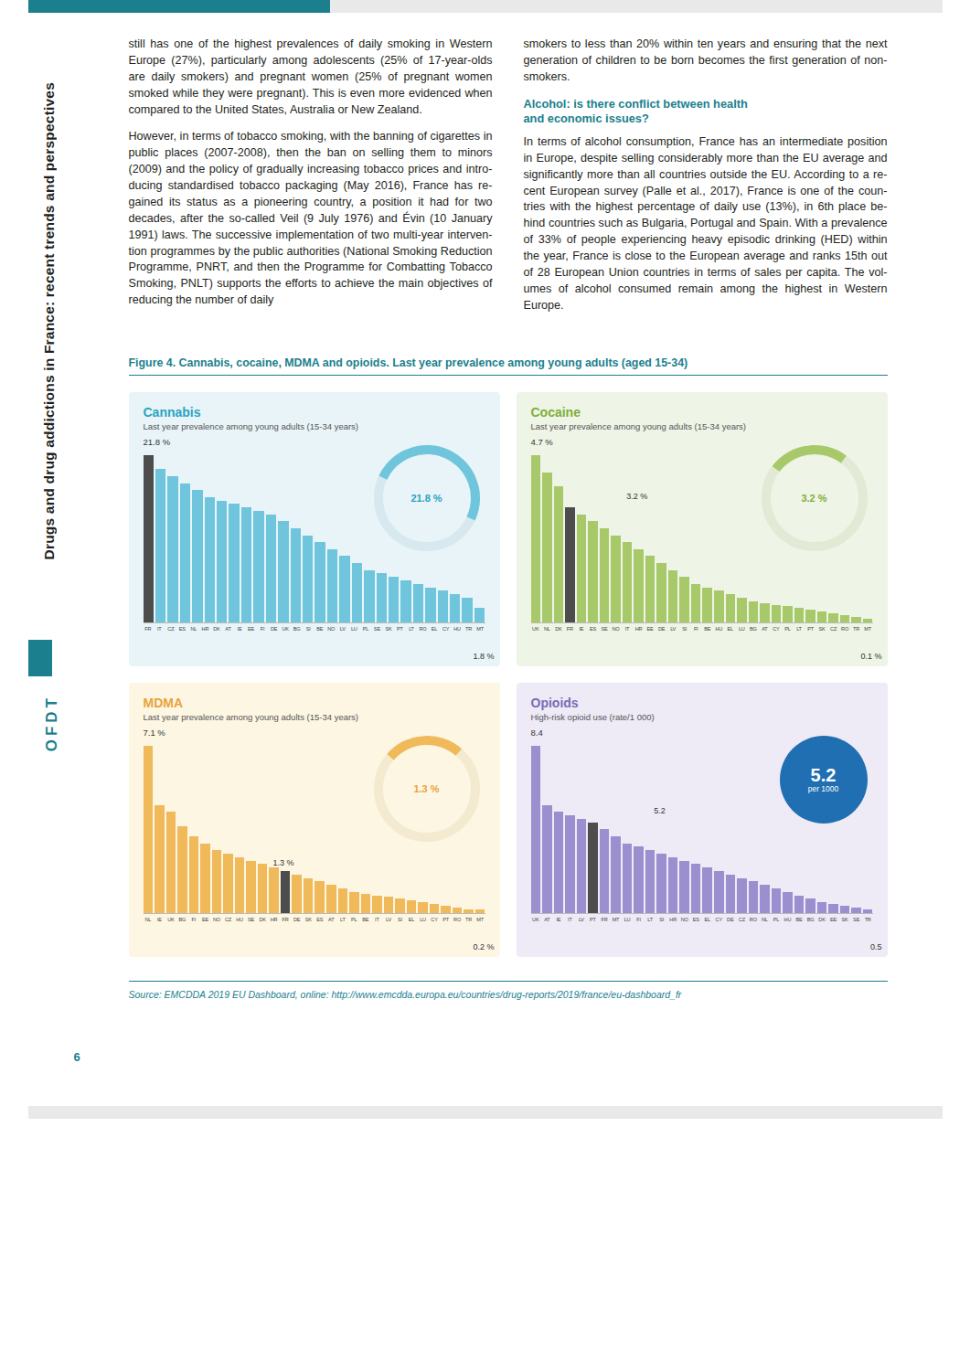Drugs and drug addictions in France: recent trends and perspectives
OFDT
still has one of the highest prevalences of daily smoking in Western Europe (27%), particularly among adolescents (25% of 17-year-olds are daily smokers) and pregnant women (25% of pregnant women smoked while they were pregnant). This is even more evidenced when compared to the United States, Australia or New Zealand.
However, in terms of tobacco smoking, with the banning of cigarettes in public places (2007-2008), then the ban on selling them to minors (2009) and the policy of gradually increasing tobacco prices and introducing standardised tobacco packaging (May 2016), France has regained its status as a pioneering country, a position it had for two decades, after the so-called Veil (9 July 1976) and Évin (10 January 1991) laws. The successive implementation of two multi-year intervention programmes by the public authorities (National Smoking Reduction Programme, PNRT, and then the Programme for Combatting Tobacco Smoking, PNLT) supports the efforts to achieve the main objectives of reducing the number of daily
smokers to less than 20% within ten years and ensuring that the next generation of children to be born becomes the first generation of non-smokers.
Alcohol: is there conflict between health
and economic issues?
In terms of alcohol consumption, France has an intermediate position in Europe, despite selling considerably more than the EU average and significantly more than all countries outside the EU. According to a recent European survey (Palle et al., 2017), France is one of the countries with the highest percentage of daily use (13%), in 6th place behind countries such as Bulgaria, Portugal and Spain. With a prevalence of 33% of people experiencing heavy episodic drinking (HED) within the year, France is close to the European average and ranks 15th out of 28 European Union countries in terms of sales per capita. The volumes of alcohol consumed remain among the highest in Western Europe.
Figure 4. Cannabis, cocaine, MDMA and opioids. Last year prevalence among young adults (aged 15-34)
Cannabis
Last year prevalence among young adults (15-34 years)
21.8 %
21.8 %
FR IT CZ ES NL HR DK AT IE EE FI DE UK BG SI BE NO LV LU PL SE SK PT LT RO EL CY HU TR MT
1.8 %
Cocaine
Last year prevalence among young adults (15-34 years)
4.7 %
3.2 %
3.2 %
UK NL DK FR IE ES SE NO IT HR EE DE LV SI FI BE HU EL LU BG AT CY PL LT PT SK CZ RO TR MT
0.1 %
MDMA
Last year prevalence among young adults (15-34 years)
7.1 %
1.3 %
1.3 %
NL IE UK BG FI EE NO CZ HU SE DK HR FR DE SK ES AT LT PL BE IT LV SI EL LU CY PT RO TR MT
0.2 %
Opioids
High-risk opioid use (rate/1 000)
8.4
5.2 per 1000
5.2
UK AT IE IT LV PT FR MT LU FI LT SI HR NO ES EL CY DE CZ RO NL PL HU BE BG DK EE SK SE TR
0.5
Source: EMCDDA 2019 EU Dashboard, online: http://www.emcdda.europa.eu/countries/drug-reports/2019/france/eu-dashboard_fr
6